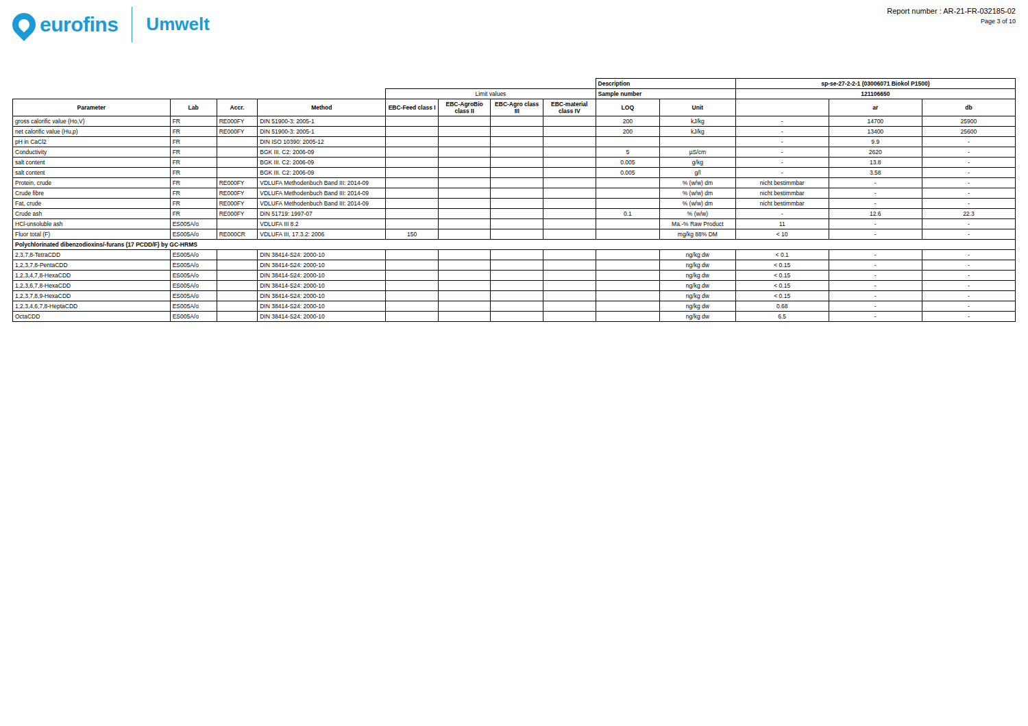eurofins
Umwelt
Report number : AR-21-FR-032185-02
Page 3 of 10
| | | Description | sp-se-27-2-2-1 (03006071 Biokol P1500) |
| | Limit values | Sample number | 121106650 |
| Parameter | Lab | Accr. | Method | EBC-Feed class I | EBC-AgroBio class II | EBC-Agro class III | EBC-material class IV | LOQ | Unit | | ar | db |
| gross calorific value (Ho,V) | FR | RE000FY | DIN 51900-3: 2005-1 | | | | | 200 | kJ/kg | - | 14700 | 25900 |
| net calorific value (Hu,p) | FR | RE000FY | DIN 51900-3: 2005-1 | | | | | 200 | kJ/kg | - | 13400 | 25600 |
| pH in CaCl2 | FR | | DIN ISO 10390: 2005-12 | | | | | | | - | 9.9 | - |
| Conductivity | FR | | BGK III. C2: 2006-09 | | | | | 5 | µS/cm | - | 2620 | - |
| salt content | FR | | BGK III. C2: 2006-09 | | | | | 0.005 | g/kg | - | 13.8 | - |
| salt content | FR | | BGK III. C2: 2006-09 | | | | | 0.005 | g/l | - | 3.58 | - |
| Protein, crude | FR | RE000FY | VDLUFA Methodenbuch Band III: 2014-09 | | | | | | % (w/w) dm | nicht bestimmbar | - | - |
| Crude fibre | FR | RE000FY | VDLUFA Methodenbuch Band III: 2014-09 | | | | | | % (w/w) dm | nicht bestimmbar | - | - |
| Fat, crude | FR | RE000FY | VDLUFA Methodenbuch Band III: 2014-09 | | | | | | % (w/w) dm | nicht bestimmbar | - | - |
| Crude ash | FR | RE000FY | DIN 51719: 1997-07 | | | | | 0.1 | % (w/w) | - | 12.6 | 22.3 |
| HCl-unsoluble ash | ES005A/o | | VDLUFA III 8.2 | | | | | | Ma.-% Raw Product | 11 | - | - |
| Fluor total (F) | ES005A/o | RE000CR | VDLUFA III, 17.3.2: 2006 | 150 | | | | | mg/kg 88% DM | < 10 | - | - |
| Polychlorinated dibenzodioxins/-furans (17 PCDD/F) by GC-HRMS |
| 2,3,7,8-TetraCDD | ES005A/o | | DIN 38414-S24: 2000-10 | | | | | | ng/kg dw | < 0.1 | - | - |
| 1,2,3,7,8-PentaCDD | ES005A/o | | DIN 38414-S24: 2000-10 | | | | | | ng/kg dw | < 0.15 | - | - |
| 1,2,3,4,7,8-HexaCDD | ES005A/o | | DIN 38414-S24: 2000-10 | | | | | | ng/kg dw | < 0.15 | - | - |
| 1,2,3,6,7,8-HexaCDD | ES005A/o | | DIN 38414-S24: 2000-10 | | | | | | ng/kg dw | < 0.15 | - | - |
| 1,2,3,7,8,9-HexaCDD | ES005A/o | | DIN 38414-S24: 2000-10 | | | | | | ng/kg dw | < 0.15 | - | - |
| 1,2,3,4,6,7,8-HeptaCDD | ES005A/o | | DIN 38414-S24: 2000-10 | | | | | | ng/kg dw | 0.68 | - | - |
| OctaCDD | ES005A/o | | DIN 38414-S24: 2000-10 | | | | | | ng/kg dw | 6.5 | - | - |